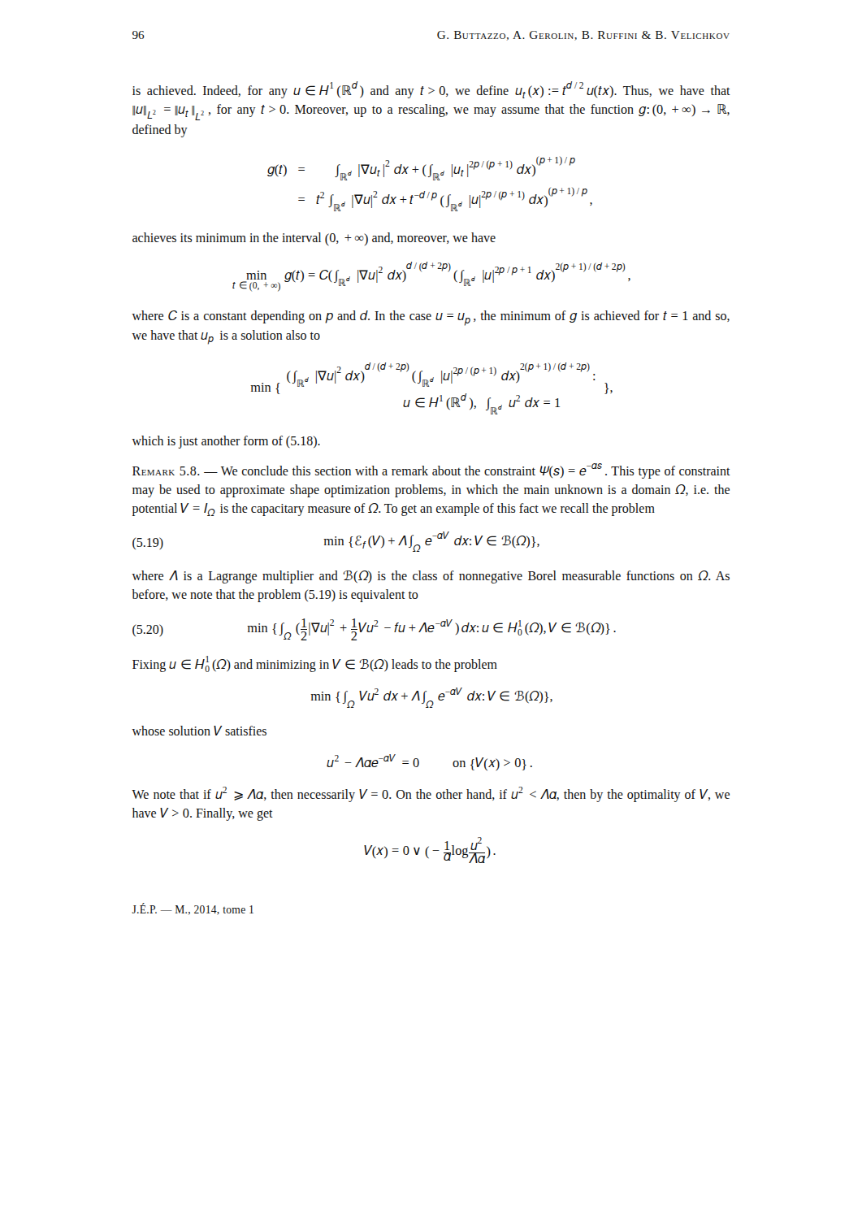96 G. Buttazzo, A. Gerolin, B. Ruffini & B. Velichkov
is achieved. Indeed, for any u∈H1(ℝd) and any t>0, we define ut(x):=td/2u(tx). Thus, we have that ‖u‖L2=‖ut‖L2, for any t>0. Moreover, up to a rescaling, we may assume that the function g:(0,+∞)→ℝ, defined by
g(t) = ∫ℝd |∇ut|2 dx + ( ∫ℝd |ut|2p/(p+1) dx ) (p+1)/p = t2 ∫ℝd |∇u|2 dx + t−d/p ( ∫ℝd |u|2p/(p+1) dx ) (p+1)/p ,
achieves its minimum in the interval (0,+∞) and, moreover, we have
min t∈(0,+∞) g(t) = C ( ∫ℝd |∇u|2 dx ) d/(d+2p) ( ∫ℝd |u|2p/p+1 dx ) 2(p+1)/(d+2p) ,
where C is a constant depending on p and d. In the case u=up, the minimum of g is achieved for t=1 and so, we have that up is a solution also to
min { ( ∫ℝd |∇u|2 dx ) d/(d+2p) ( ∫ℝd |u|2p/(p+1) dx ) 2(p+1)/(d+2p) : u∈H1(ℝd), ∫ℝd u2dx=1 } ,
which is just another form of (5.18).
Remark 5.8. — We conclude this section with a remark about the constraint Ψ(s)=e−αs. This type of constraint may be used to approximate shape optimization problems, in which the main unknown is a domain Ω, i.e. the potential V=IΩ is the capacitary measure of Ω. To get an example of this fact we recall the problem
(5.19)
min { ℰf(V) + Λ ∫Ω e−αV dx : V∈ℬ(Ω) } ,
where Λ is a Lagrange multiplier and ℬ(Ω) is the class of nonnegative Borel measurable functions on Ω. As before, we note that the problem (5.19) is equivalent to
(5.20)
min { ∫Ω ( 12 |∇u|2 + 12 Vu2 − fu + Λe−αV ) dx : u∈H01(Ω), V∈ℬ(Ω) } .
Fixing u∈H01(Ω) and minimizing in V∈ℬ(Ω) leads to the problem
min { ∫Ω Vu2dx + Λ ∫Ω e−αV dx : V∈ℬ(Ω) } ,
whose solution V satisfies
u2 − Λα e−αV =0 on {V(x)>0} .
We note that if u2⩾Λα, then necessarily V=0. On the other hand, if u2<Λα, then by the optimality of V, we have V>0. Finally, we get
V(x) = 0 ∨ ( − 1α log u2Λα ) .
J.É.P. — M., 2014, tome 1